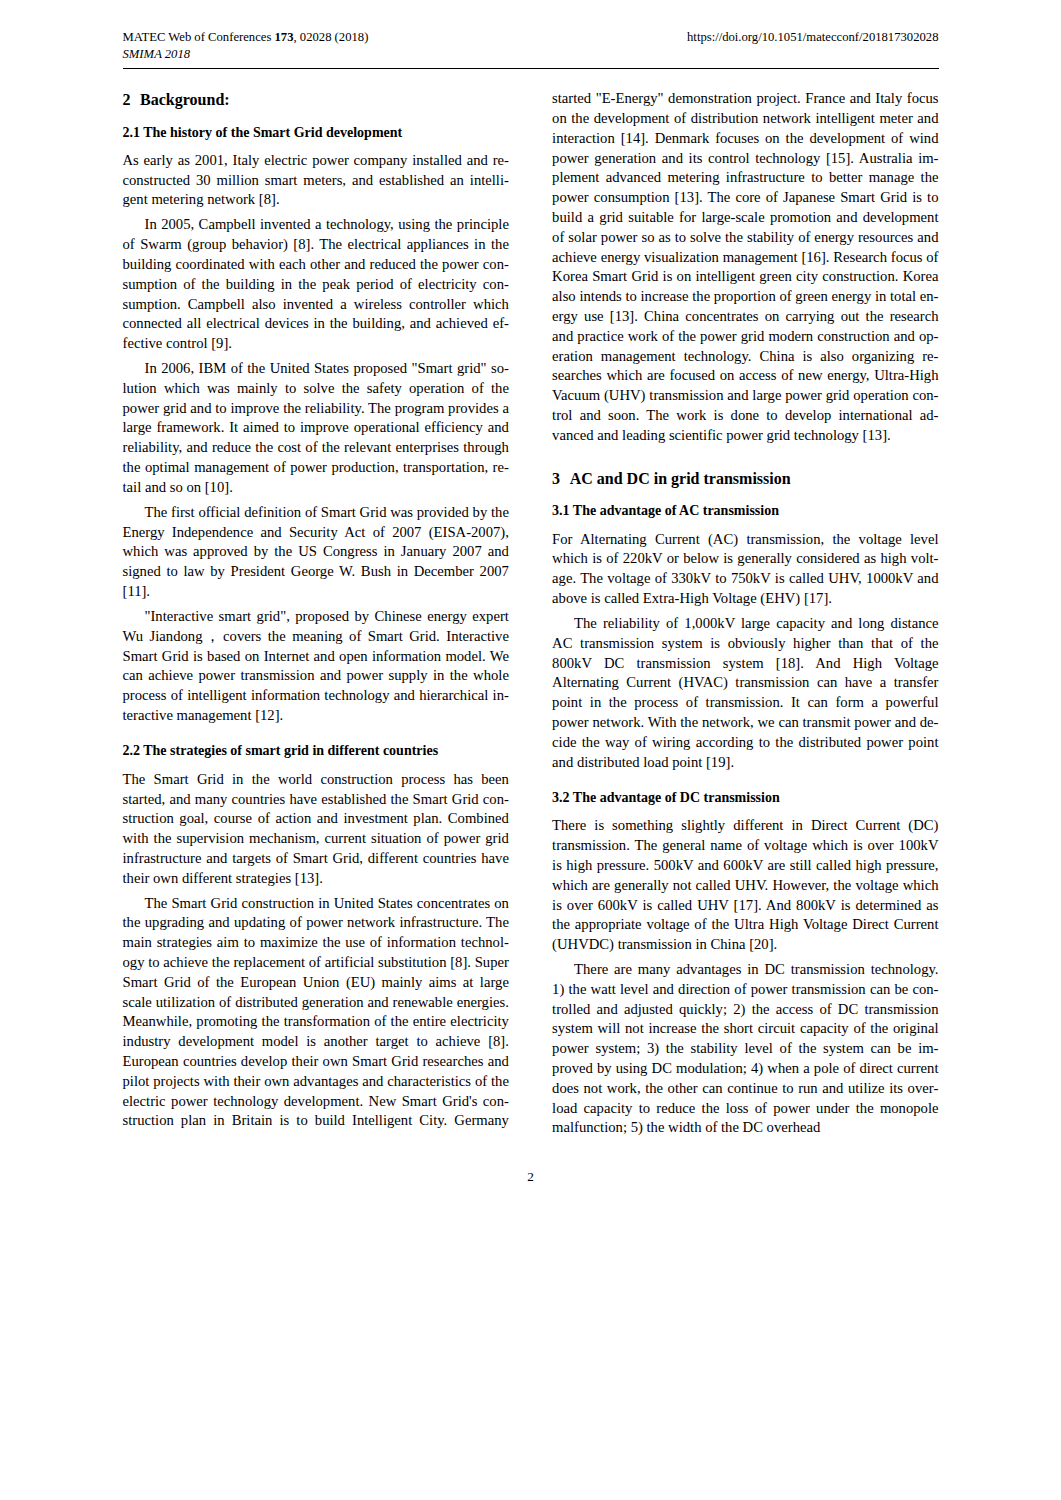MATEC Web of Conferences 173, 02028 (2018)
SMIMA 2018
https://doi.org/10.1051/matecconf/201817302028
2 Background:
2.1 The history of the Smart Grid development
As early as 2001, Italy electric power company installed and reconstructed 30 million smart meters, and established an intelligent metering network [8].
In 2005, Campbell invented a technology, using the principle of Swarm (group behavior) [8]. The electrical appliances in the building coordinated with each other and reduced the power consumption of the building in the peak period of electricity consumption. Campbell also invented a wireless controller which connected all electrical devices in the building, and achieved effective control [9].
In 2006, IBM of the United States proposed "Smart grid" solution which was mainly to solve the safety operation of the power grid and to improve the reliability. The program provides a large framework. It aimed to improve operational efficiency and reliability, and reduce the cost of the relevant enterprises through the optimal management of power production, transportation, retail and so on [10].
The first official definition of Smart Grid was provided by the Energy Independence and Security Act of 2007 (EISA-2007), which was approved by the US Congress in January 2007 and signed to law by President George W. Bush in December 2007 [11].
"Interactive smart grid", proposed by Chinese energy expert Wu Jiandong，covers the meaning of Smart Grid. Interactive Smart Grid is based on Internet and open information model. We can achieve power transmission and power supply in the whole process of intelligent information technology and hierarchical interactive management [12].
2.2 The strategies of smart grid in different countries
The Smart Grid in the world construction process has been started, and many countries have established the Smart Grid construction goal, course of action and investment plan. Combined with the supervision mechanism, current situation of power grid infrastructure and targets of Smart Grid, different countries have their own different strategies [13].
The Smart Grid construction in United States concentrates on the upgrading and updating of power network infrastructure. The main strategies aim to maximize the use of information technology to achieve the replacement of artificial substitution [8]. Super Smart Grid of the European Union (EU) mainly aims at large scale utilization of distributed generation and renewable energies. Meanwhile, promoting the transformation of the entire electricity industry development model is another target to achieve [8]. European countries develop their own Smart Grid researches and pilot projects with their own advantages and characteristics of the electric power technology development. New Smart Grid's construction plan in Britain is to build Intelligent City. Germany started "E-Energy" demonstration project. France and Italy focus on the development of distribution network intelligent meter and interaction [14]. Denmark focuses on the development of wind power generation and its control technology [15]. Australia implement advanced metering infrastructure to better manage the power consumption [13]. The core of Japanese Smart Grid is to build a grid suitable for large-scale promotion and development of solar power so as to solve the stability of energy resources and achieve energy visualization management [16]. Research focus of Korea Smart Grid is on intelligent green city construction. Korea also intends to increase the proportion of green energy in total energy use [13]. China concentrates on carrying out the research and practice work of the power grid modern construction and operation management technology. China is also organizing researches which are focused on access of new energy, Ultra-High Vacuum (UHV) transmission and large power grid operation control and soon. The work is done to develop international advanced and leading scientific power grid technology [13].
3 AC and DC in grid transmission
3.1 The advantage of AC transmission
For Alternating Current (AC) transmission, the voltage level which is of 220kV or below is generally considered as high voltage. The voltage of 330kV to 750kV is called UHV, 1000kV and above is called Extra-High Voltage (EHV) [17].
The reliability of 1,000kV large capacity and long distance AC transmission system is obviously higher than that of the 800kV DC transmission system [18]. And High Voltage Alternating Current (HVAC) transmission can have a transfer point in the process of transmission. It can form a powerful power network. With the network, we can transmit power and decide the way of wiring according to the distributed power point and distributed load point [19].
3.2 The advantage of DC transmission
There is something slightly different in Direct Current (DC) transmission. The general name of voltage which is over 100kV is high pressure. 500kV and 600kV are still called high pressure, which are generally not called UHV. However, the voltage which is over 600kV is called UHV [17]. And 800kV is determined as the appropriate voltage of the Ultra High Voltage Direct Current (UHVDC) transmission in China [20].
There are many advantages in DC transmission technology. 1) the watt level and direction of power transmission can be controlled and adjusted quickly; 2) the access of DC transmission system will not increase the short circuit capacity of the original power system; 3) the stability level of the system can be improved by using DC modulation; 4) when a pole of direct current does not work, the other can continue to run and utilize its overload capacity to reduce the loss of power under the monopole malfunction; 5) the width of the DC overhead
2